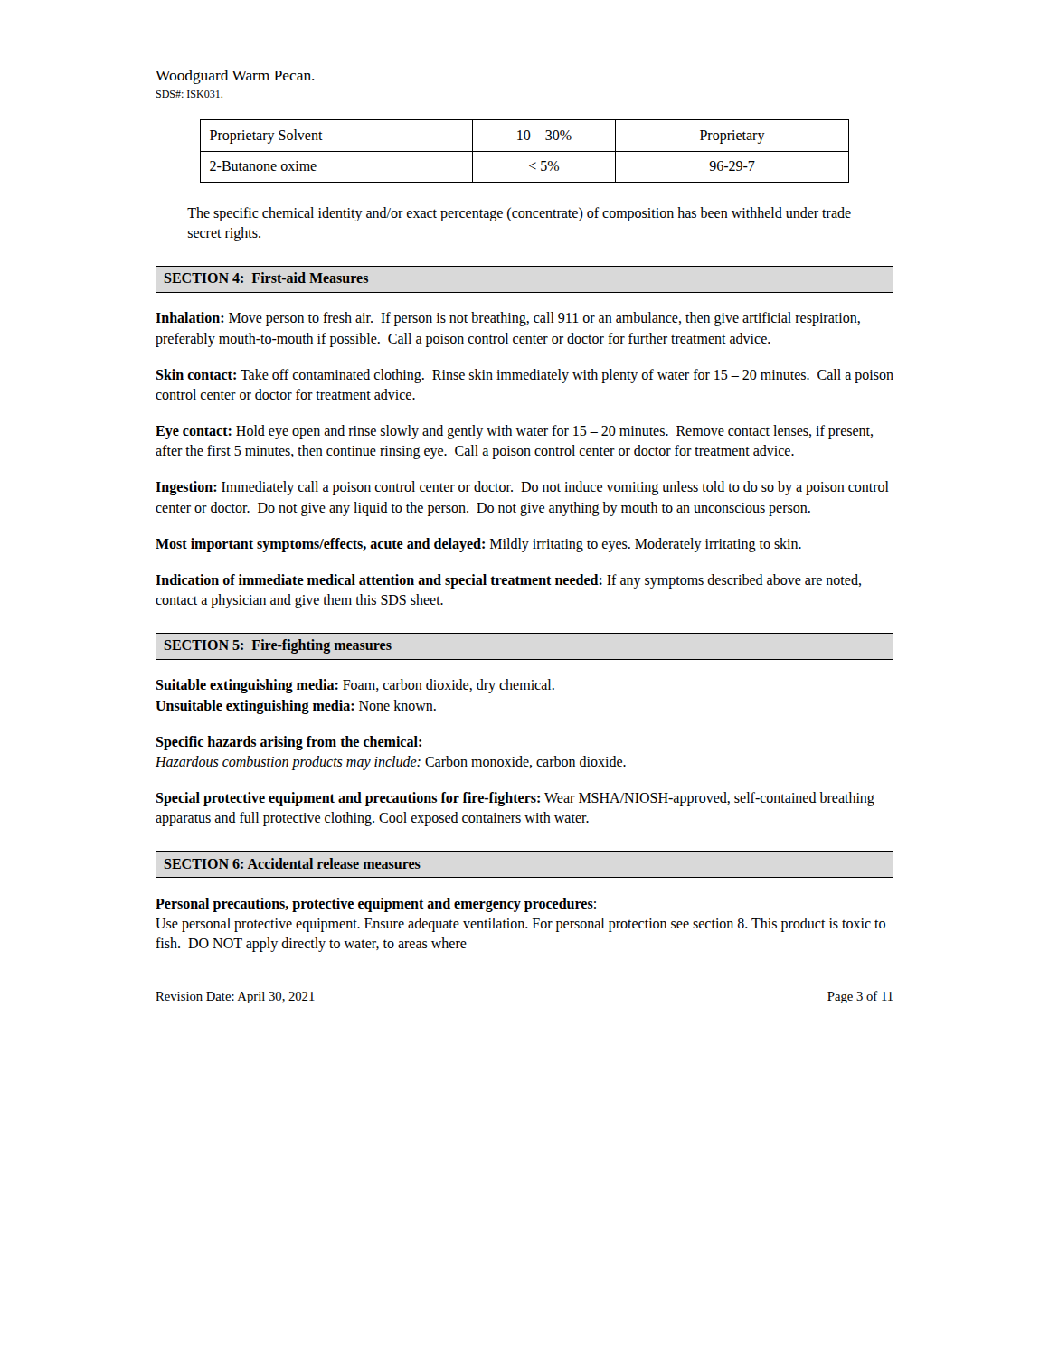Woodguard Warm Pecan.
SDS#: ISK031.
| Proprietary Solvent | 10 – 30% | Proprietary |
| 2-Butanone oxime | < 5% | 96-29-7 |
The specific chemical identity and/or exact percentage (concentrate) of composition has been withheld under trade secret rights.
SECTION 4: First-aid Measures
Inhalation: Move person to fresh air. If person is not breathing, call 911 or an ambulance, then give artificial respiration, preferably mouth-to-mouth if possible. Call a poison control center or doctor for further treatment advice.
Skin contact: Take off contaminated clothing. Rinse skin immediately with plenty of water for 15 – 20 minutes. Call a poison control center or doctor for treatment advice.
Eye contact: Hold eye open and rinse slowly and gently with water for 15 – 20 minutes. Remove contact lenses, if present, after the first 5 minutes, then continue rinsing eye. Call a poison control center or doctor for treatment advice.
Ingestion: Immediately call a poison control center or doctor. Do not induce vomiting unless told to do so by a poison control center or doctor. Do not give any liquid to the person. Do not give anything by mouth to an unconscious person.
Most important symptoms/effects, acute and delayed: Mildly irritating to eyes. Moderately irritating to skin.
Indication of immediate medical attention and special treatment needed: If any symptoms described above are noted, contact a physician and give them this SDS sheet.
SECTION 5: Fire-fighting measures
Suitable extinguishing media: Foam, carbon dioxide, dry chemical.
Unsuitable extinguishing media: None known.
Specific hazards arising from the chemical:
Hazardous combustion products may include: Carbon monoxide, carbon dioxide.
Special protective equipment and precautions for fire-fighters: Wear MSHA/NIOSH-approved, self-contained breathing apparatus and full protective clothing. Cool exposed containers with water.
SECTION 6: Accidental release measures
Personal precautions, protective equipment and emergency procedures:
Use personal protective equipment. Ensure adequate ventilation. For personal protection see section 8. This product is toxic to fish. DO NOT apply directly to water, to areas where
Revision Date: April 30, 2021 Page 3 of 11